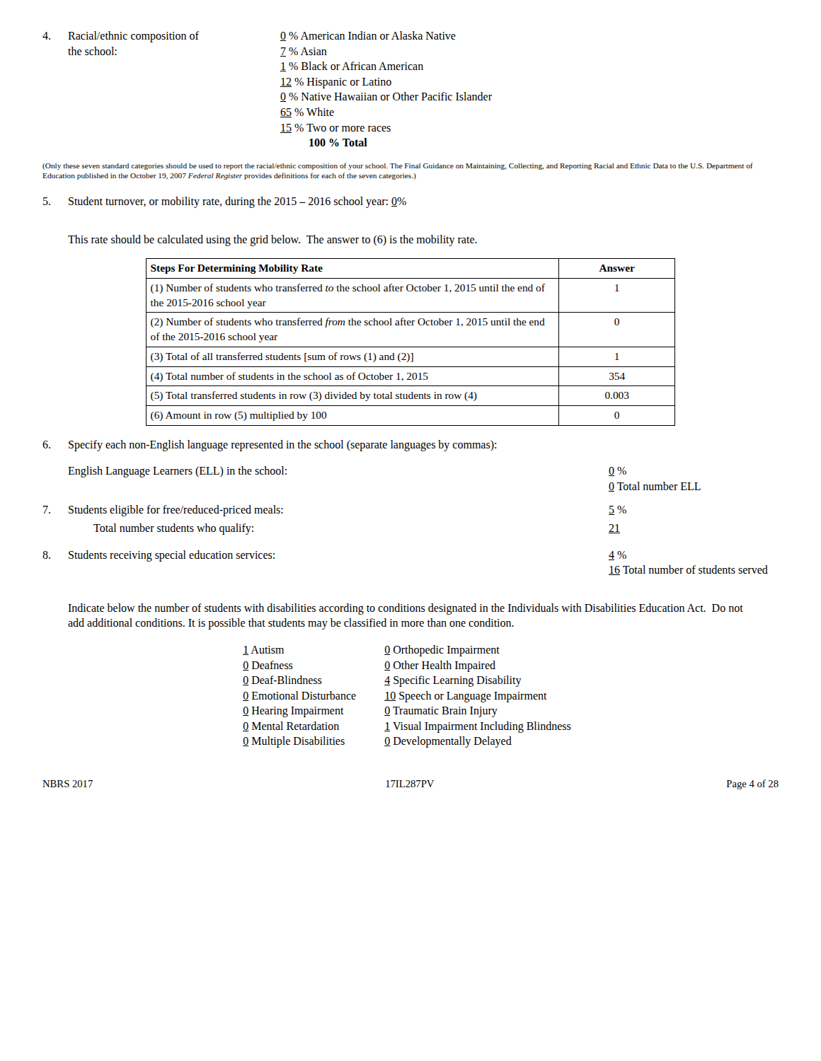4.
Racial/ethnic composition of
the school:
0 % American Indian or Alaska Native
7 % Asian
1 % Black or African American
12 % Hispanic or Latino
0 % Native Hawaiian or Other Pacific Islander
65 % White
15 % Two or more races
100 % Total
(Only these seven standard categories should be used to report the racial/ethnic composition of your school. The Final Guidance on Maintaining, Collecting, and Reporting Racial and Ethnic Data to the U.S. Department of Education published in the October 19, 2007 Federal Register provides definitions for each of the seven categories.)
5.
Student turnover, or mobility rate, during the 2015 – 2016 school year: 0%
This rate should be calculated using the grid below. The answer to (6) is the mobility rate.
| Steps For Determining Mobility Rate | Answer |
| --- | --- |
| (1) Number of students who transferred to the school after October 1, 2015 until the end of the 2015-2016 school year | 1 |
| (2) Number of students who transferred from the school after October 1, 2015 until the end of the 2015-2016 school year | 0 |
| (3) Total of all transferred students [sum of rows (1) and (2)] | 1 |
| (4) Total number of students in the school as of October 1, 2015 | 354 |
| (5) Total transferred students in row (3) divided by total students in row (4) | 0.003 |
| (6) Amount in row (5) multiplied by 100 | 0 |
6.
Specify each non-English language represented in the school (separate languages by commas):
English Language Learners (ELL) in the school:
0 %
0 Total number ELL
7.
Students eligible for free/reduced-priced meals:
5 %
Total number students who qualify:
21
8.
Students receiving special education services:
4 %
16 Total number of students served
Indicate below the number of students with disabilities according to conditions designated in the Individuals with Disabilities Education Act. Do not add additional conditions. It is possible that students may be classified in more than one condition.
| 1 Autism | 0 Orthopedic Impairment |
| 0 Deafness | 0 Other Health Impaired |
| 0 Deaf-Blindness | 4 Specific Learning Disability |
| 0 Emotional Disturbance | 10 Speech or Language Impairment |
| 0 Hearing Impairment | 0 Traumatic Brain Injury |
| 0 Mental Retardation | 1 Visual Impairment Including Blindness |
| 0 Multiple Disabilities | 0 Developmentally Delayed |
NBRS 2017 17IL287PV Page 4 of 28